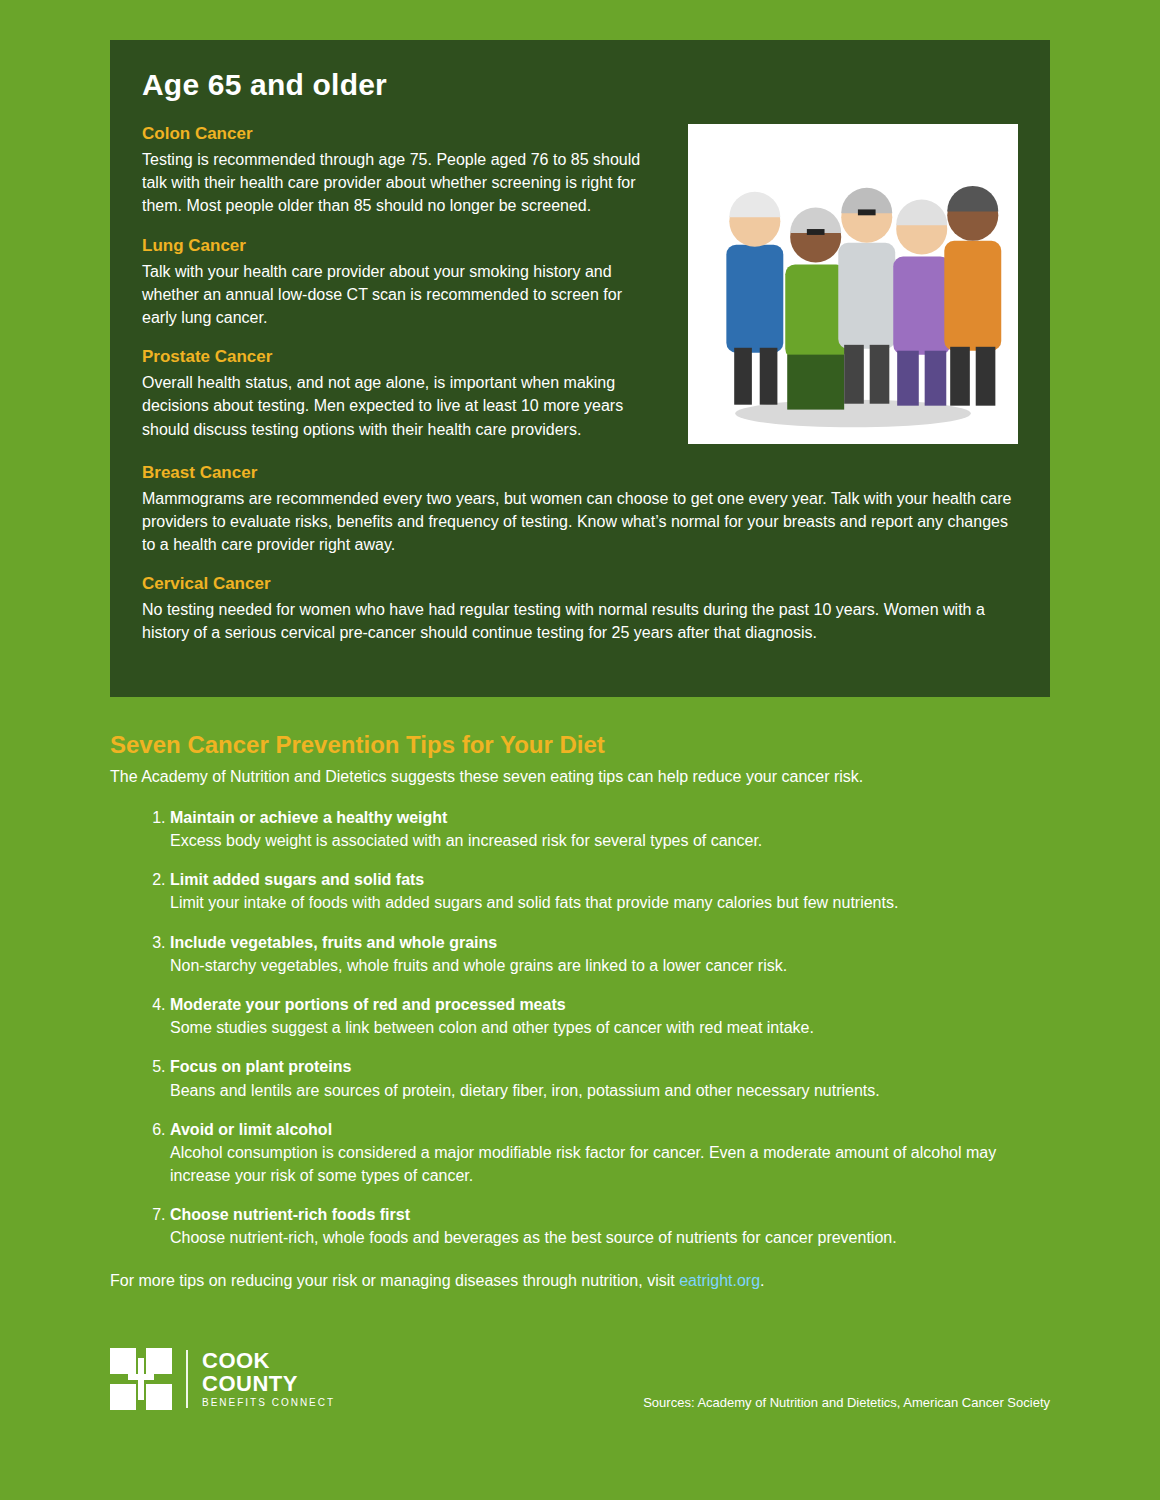Age 65 and older
Colon Cancer
Testing is recommended through age 75. People aged 76 to 85 should talk with their health care provider about whether screening is right for them. Most people older than 85 should no longer be screened.
Lung Cancer
Talk with your health care provider about your smoking history and whether an annual low-dose CT scan is recommended to screen for early lung cancer.
Prostate Cancer
Overall health status, and not age alone, is important when making decisions about testing. Men expected to live at least 10 more years should discuss testing options with their health care providers.
Breast Cancer
Mammograms are recommended every two years, but women can choose to get one every year. Talk with your health care providers to evaluate risks, benefits and frequency of testing. Know what’s normal for your breasts and report any changes to a health care provider right away.
Cervical Cancer
No testing needed for women who have had regular testing with normal results during the past 10 years. Women with a history of a serious cervical pre-cancer should continue testing for 25 years after that diagnosis.
Seven Cancer Prevention Tips for Your Diet
The Academy of Nutrition and Dietetics suggests these seven eating tips can help reduce your cancer risk.
Maintain or achieve a healthy weight Excess body weight is associated with an increased risk for several types of cancer.
Limit added sugars and solid fats Limit your intake of foods with added sugars and solid fats that provide many calories but few nutrients.
Include vegetables, fruits and whole grains Non-starchy vegetables, whole fruits and whole grains are linked to a lower cancer risk.
Moderate your portions of red and processed meats Some studies suggest a link between colon and other types of cancer with red meat intake.
Focus on plant proteins Beans and lentils are sources of protein, dietary fiber, iron, potassium and other necessary nutrients.
Avoid or limit alcohol Alcohol consumption is considered a major modifiable risk factor for cancer. Even a moderate amount of alcohol may increase your risk of some types of cancer.
Choose nutrient-rich foods first Choose nutrient-rich, whole foods and beverages as the best source of nutrients for cancer prevention.
For more tips on reducing your risk or managing diseases through nutrition, visit eatright.org.
COOK
COUNTY
BENEFITS CONNECT
Sources: Academy of Nutrition and Dietetics, American Cancer Society